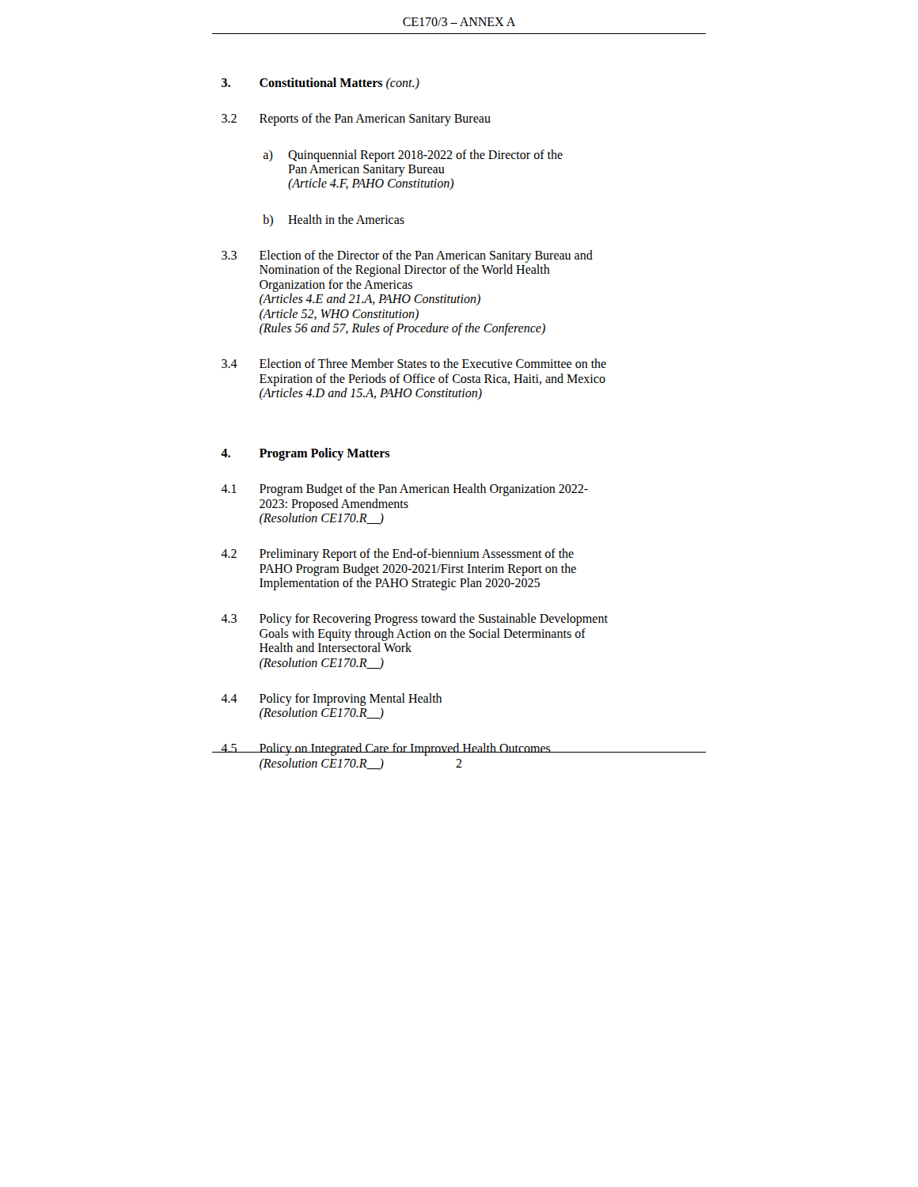CE170/3 – ANNEX A
3.
Constitutional Matters (cont.)
3.2
Reports of the Pan American Sanitary Bureau
a)
Quinquennial Report 2018-2022 of the Director of the
Pan American Sanitary Bureau
(Article 4.F, PAHO Constitution)
b)
Health in the Americas
3.3
Election of the Director of the Pan American Sanitary Bureau and Nomination of the Regional Director of the World Health Organization for the Americas
(Articles 4.E and 21.A, PAHO Constitution)
(Article 52, WHO Constitution)
(Rules 56 and 57, Rules of Procedure of the Conference)
3.4
Election of Three Member States to the Executive Committee on the Expiration of the Periods of Office of Costa Rica, Haiti, and Mexico
(Articles 4.D and 15.A, PAHO Constitution)
4.
Program Policy Matters
4.1
Program Budget of the Pan American Health Organization 2022-2023: Proposed Amendments
(Resolution CE170.R__)
4.2
Preliminary Report of the End-of-biennium Assessment of the PAHO Program Budget 2020-2021/First Interim Report on the Implementation of the PAHO Strategic Plan 2020-2025
4.3
Policy for Recovering Progress toward the Sustainable Development Goals with Equity through Action on the Social Determinants of Health and Intersectoral Work
(Resolution CE170.R__)
4.4
Policy for Improving Mental Health
(Resolution CE170.R__)
4.5
Policy on Integrated Care for Improved Health Outcomes
(Resolution CE170.R__)
2